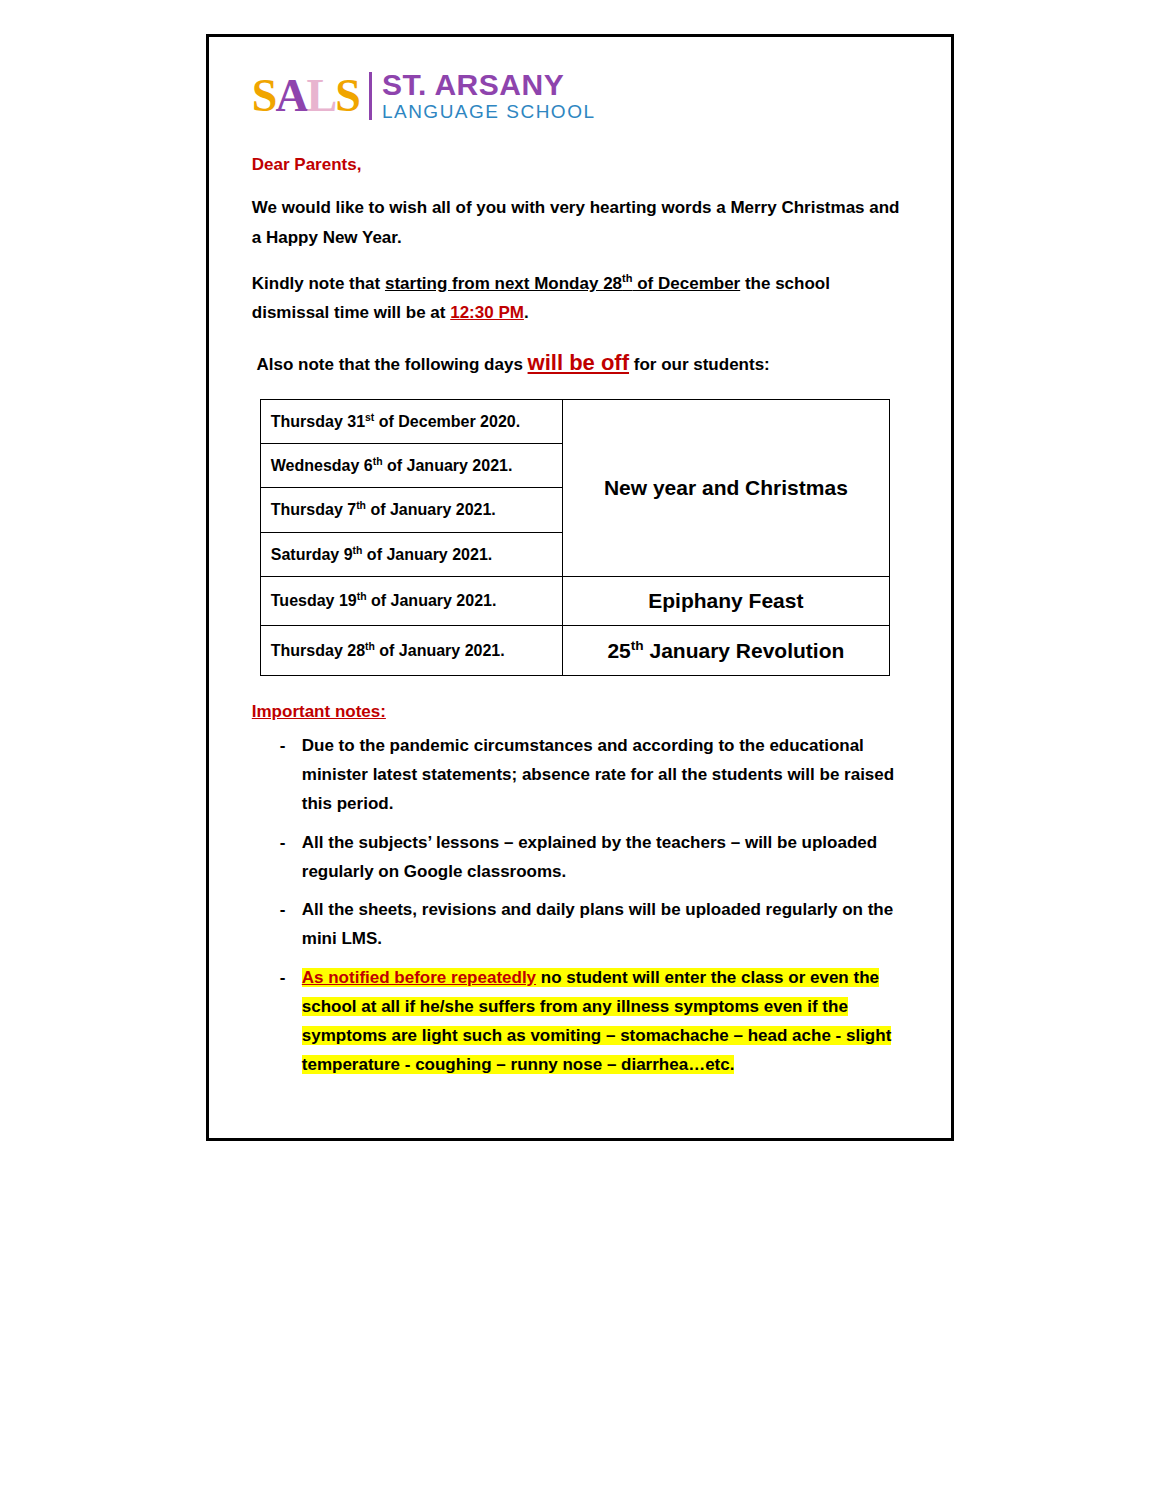SALS
ST. ARSANY
LANGUAGE SCHOOL
Dear Parents,
We would like to wish all of you with very hearting words a Merry Christmas and a Happy New Year.
Kindly note that starting from next Monday 28th of December the school dismissal time will be at 12:30 PM.
Also note that the following days will be off for our students:
| Thursday 31 st of December 2020. | New year and Christmas |
| Wednesday 6 th of January 2021. |
| Thursday 7 th of January 2021. |
| Saturday 9 th of January 2021. |
| Tuesday 19 th of January 2021. | Epiphany Feast |
| Thursday 28 th of January 2021. | 25 th January Revolution |
Important notes:
Due to the pandemic circumstances and according to the educational minister latest statements; absence rate for all the students will be raised this period.
All the subjects’ lessons – explained by the teachers – will be uploaded regularly on Google classrooms.
All the sheets, revisions and daily plans will be uploaded regularly on the mini LMS.
As notified before repeatedly no student will enter the class or even the school at all if he/she suffers from any illness symptoms even if the symptoms are light such as vomiting – stomachache – head ache - slight temperature - coughing – runny nose – diarrhea…etc.